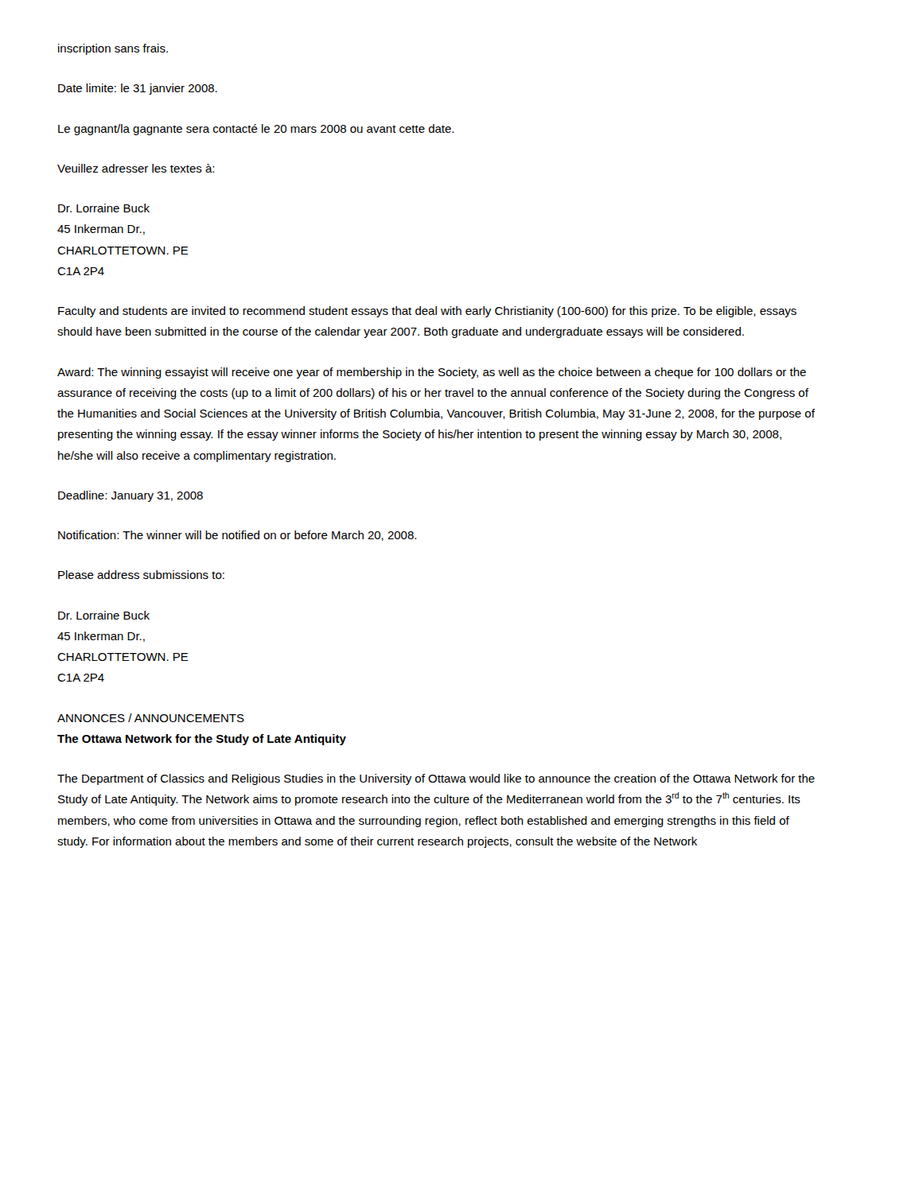inscription sans frais.
Date limite: le 31 janvier 2008.
Le gagnant/la gagnante sera contacté le 20 mars 2008 ou avant cette date.
Veuillez adresser les textes à:
Dr. Lorraine Buck 45 Inkerman Dr., CHARLOTTETOWN. PE C1A 2P4
Faculty and students are invited to recommend student essays that deal with early Christianity (100-600) for this prize. To be eligible, essays should have been submitted in the course of the calendar year 2007. Both graduate and undergraduate essays will be considered.
Award: The winning essayist will receive one year of membership in the Society, as well as the choice between a cheque for 100 dollars or the assurance of receiving the costs (up to a limit of 200 dollars) of his or her travel to the annual conference of the Society during the Congress of the Humanities and Social Sciences at the University of British Columbia, Vancouver, British Columbia, May 31-June 2, 2008, for the purpose of presenting the winning essay. If the essay winner informs the Society of his/her intention to present the winning essay by March 30, 2008, he/she will also receive a complimentary registration.
Deadline: January 31, 2008
Notification: The winner will be notified on or before March 20, 2008.
Please address submissions to:
Dr. Lorraine Buck 45 Inkerman Dr., CHARLOTTETOWN. PE C1A 2P4
ANNONCES / ANNOUNCEMENTS
The Ottawa Network for the Study of Late Antiquity
The Department of Classics and Religious Studies in the University of Ottawa would like to announce the creation of the Ottawa Network for the Study of Late Antiquity. The Network aims to promote research into the culture of the Mediterranean world from the 3rd to the 7th centuries. Its members, who come from universities in Ottawa and the surrounding region, reflect both established and emerging strengths in this field of study. For information about the members and some of their current research projects, consult the website of the Network